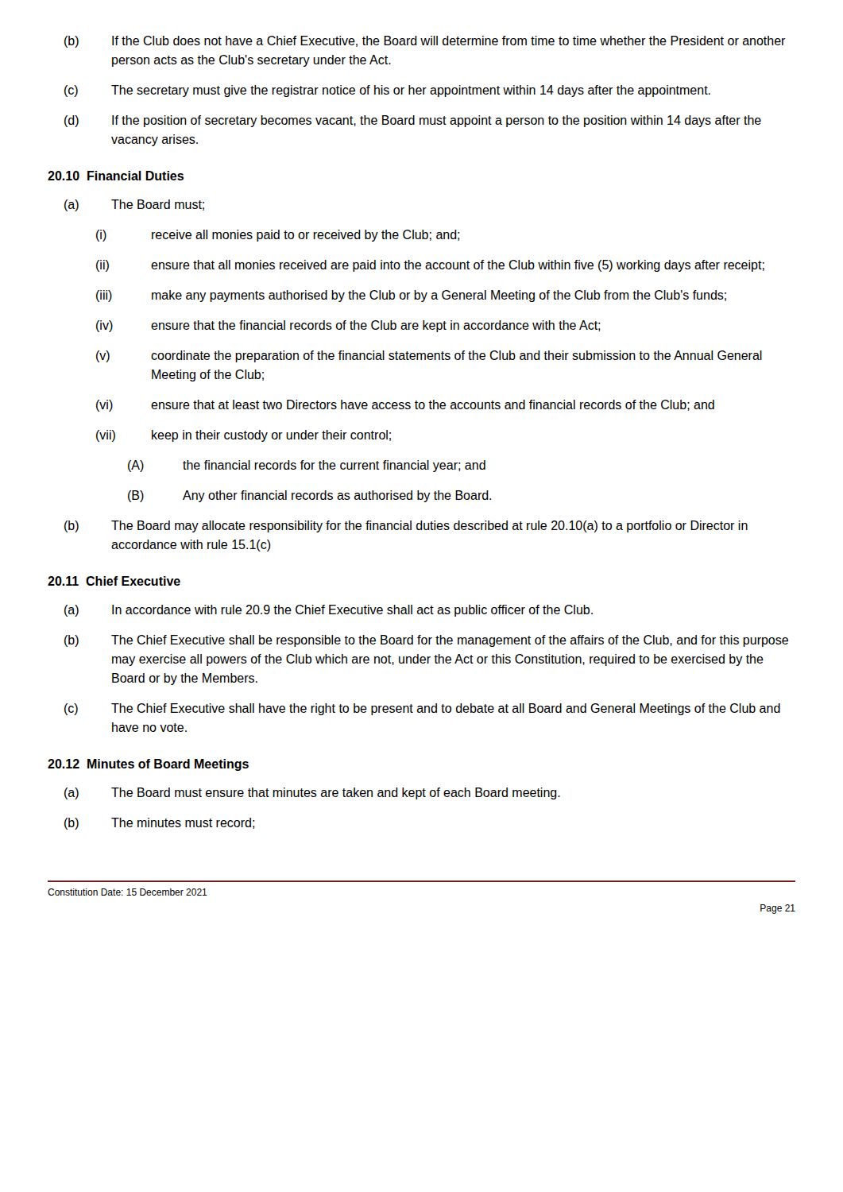(b)
If the Club does not have a Chief Executive, the Board will determine from time to time whether the President or another person acts as the Club's secretary under the Act.
(c)
The secretary must give the registrar notice of his or her appointment within 14 days after the appointment.
(d)
If the position of secretary becomes vacant, the Board must appoint a person to the position within 14 days after the vacancy arises.
20.10 Financial Duties
(a)
The Board must;
(i)
receive all monies paid to or received by the Club; and;
(ii)
ensure that all monies received are paid into the account of the Club within five (5) working days after receipt;
(iii)
make any payments authorised by the Club or by a General Meeting of the Club from the Club's funds;
(iv)
ensure that the financial records of the Club are kept in accordance with the Act;
(v)
coordinate the preparation of the financial statements of the Club and their submission to the Annual General Meeting of the Club;
(vi)
ensure that at least two Directors have access to the accounts and financial records of the Club; and
(vii)
keep in their custody or under their control;
(A)
the financial records for the current financial year; and
(B)
Any other financial records as authorised by the Board.
(b)
The Board may allocate responsibility for the financial duties described at rule 20.10(a) to a portfolio or Director in accordance with rule 15.1(c)
20.11 Chief Executive
(a)
In accordance with rule 20.9 the Chief Executive shall act as public officer of the Club.
(b)
The Chief Executive shall be responsible to the Board for the management of the affairs of the Club, and for this purpose may exercise all powers of the Club which are not, under the Act or this Constitution, required to be exercised by the Board or by the Members.
(c)
The Chief Executive shall have the right to be present and to debate at all Board and General Meetings of the Club and have no vote.
20.12 Minutes of Board Meetings
(a)
The Board must ensure that minutes are taken and kept of each Board meeting.
(b)
The minutes must record;
Constitution Date: 15 December 2021
Page 21